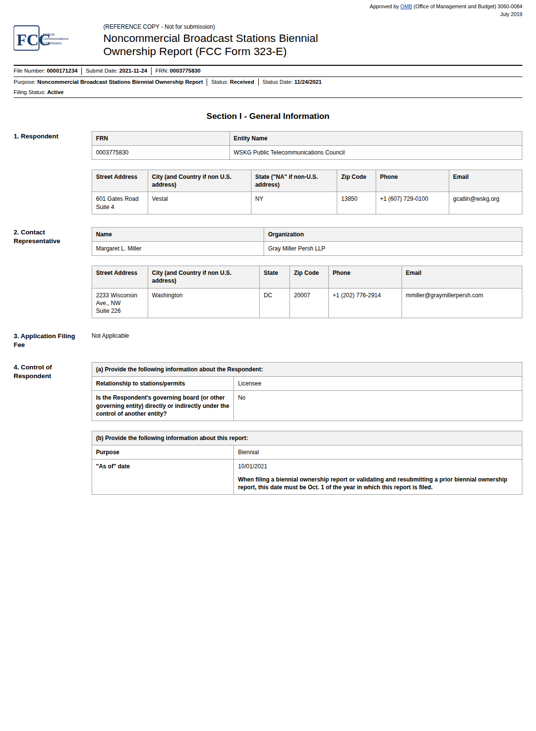Approved by OMB (Office of Management and Budget) 3060-0084
July 2019
FCC Federal Communications Commission
(REFERENCE COPY - Not for submission)
Noncommercial Broadcast Stations Biennial
Ownership Report (FCC Form 323-E)
File Number: 0000171234
Submit Date: 2021-11-24
FRN: 0003775830
Purpose: Noncommercial Broadcast Stations Biennial Ownership Report
Status: Received
Status Date: 11/24/2021
Filing Status: Active
Section I - General Information
1. Respondent
| FRN | Entity Name |
| --- | --- |
| 0003775830 | WSKG Public Telecommunications Council |
| Street Address | City (and Country if non U.S. address) | State ("NA" if non-U.S. address) | Zip Code | Phone | Email |
| --- | --- | --- | --- | --- | --- |
| 601 Gates Road Suite 4 | Vestal | NY | 13850 | +1 (607) 729-0100 | gcatlin@wskg.org |
2. Contact Representative
| Name | Organization |
| --- | --- |
| Margaret L. Miller | Gray Miller Persh LLP |
| Street Address | City (and Country if non U.S. address) | State | Zip Code | Phone | Email |
| --- | --- | --- | --- | --- | --- |
| 2233 Wisconsin Ave., NW Suite 226 | Washington | DC | 20007 | +1 (202) 776-2914 | mmiller@graymillerpersh.com |
3. Application Filing Fee
Not Applicable
4. Control of Respondent
| (a) Provide the following information about the Respondent: |
| --- |
| Relationship to stations/permits | Licensee |
| Is the Respondent's governing board (or other governing entity) directly or indirectly under the control of another entity? | No |
| (b) Provide the following information about this report: |
| --- |
| Purpose | Biennial |
| "As of" date | 10/01/2021 When filing a biennial ownership report or validating and resubmitting a prior biennial ownership report, this date must be Oct. 1 of the year in which this report is filed. |